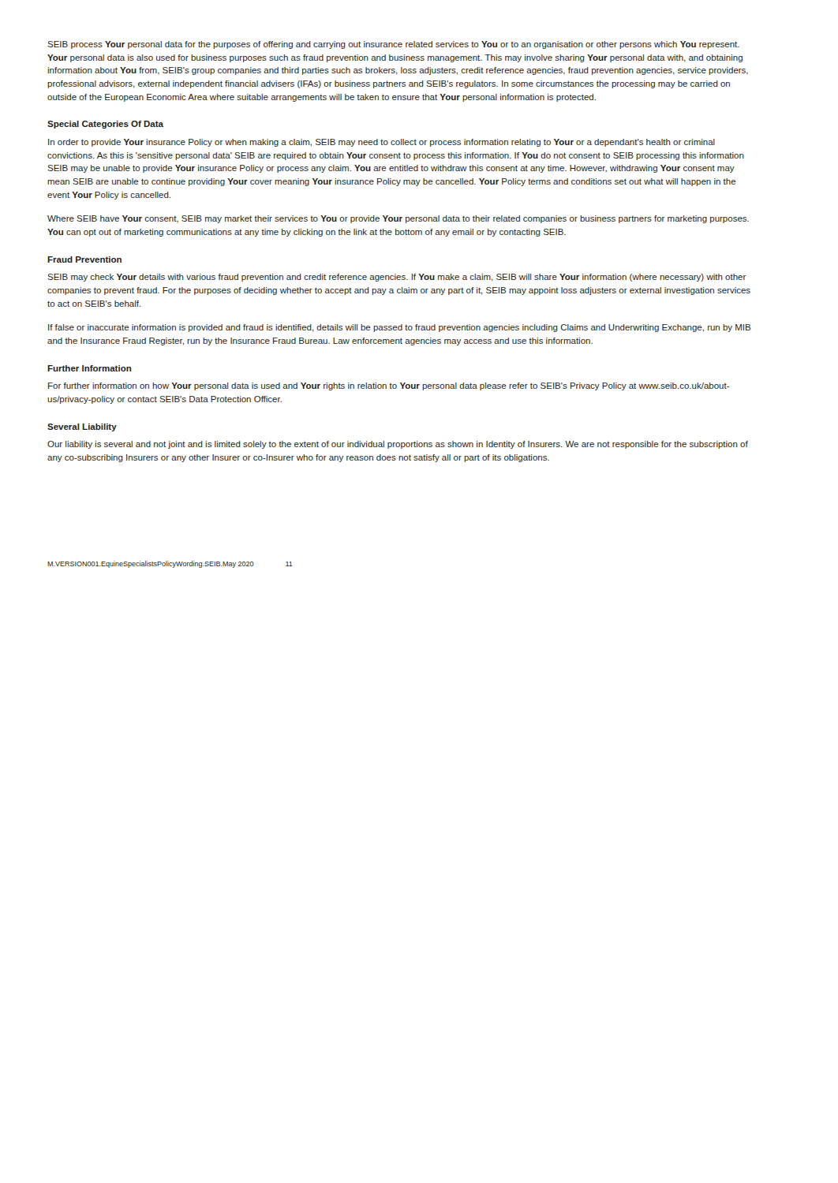SEIB process Your personal data for the purposes of offering and carrying out insurance related services to You or to an organisation or other persons which You represent. Your personal data is also used for business purposes such as fraud prevention and business management. This may involve sharing Your personal data with, and obtaining information about You from, SEIB's group companies and third parties such as brokers, loss adjusters, credit reference agencies, fraud prevention agencies, service providers, professional advisors, external independent financial advisers (IFAs) or business partners and SEIB's regulators. In some circumstances the processing may be carried on outside of the European Economic Area where suitable arrangements will be taken to ensure that Your personal information is protected.
Special Categories Of Data
In order to provide Your insurance Policy or when making a claim, SEIB may need to collect or process information relating to Your or a dependant's health or criminal convictions. As this is 'sensitive personal data' SEIB are required to obtain Your consent to process this information. If You do not consent to SEIB processing this information SEIB may be unable to provide Your insurance Policy or process any claim. You are entitled to withdraw this consent at any time. However, withdrawing Your consent may mean SEIB are unable to continue providing Your cover meaning Your insurance Policy may be cancelled. Your Policy terms and conditions set out what will happen in the event Your Policy is cancelled.
Where SEIB have Your consent, SEIB may market their services to You or provide Your personal data to their related companies or business partners for marketing purposes. You can opt out of marketing communications at any time by clicking on the link at the bottom of any email or by contacting SEIB.
Fraud Prevention
SEIB may check Your details with various fraud prevention and credit reference agencies. If You make a claim, SEIB will share Your information (where necessary) with other companies to prevent fraud. For the purposes of deciding whether to accept and pay a claim or any part of it, SEIB may appoint loss adjusters or external investigation services to act on SEIB's behalf.
If false or inaccurate information is provided and fraud is identified, details will be passed to fraud prevention agencies including Claims and Underwriting Exchange, run by MIB and the Insurance Fraud Register, run by the Insurance Fraud Bureau. Law enforcement agencies may access and use this information.
Further Information
For further information on how Your personal data is used and Your rights in relation to Your personal data please refer to SEIB's Privacy Policy at www.seib.co.uk/about-us/privacy-policy or contact SEIB's Data Protection Officer.
Several Liability
Our liability is several and not joint and is limited solely to the extent of our individual proportions as shown in Identity of Insurers. We are not responsible for the subscription of any co-subscribing Insurers or any other Insurer or co-Insurer who for any reason does not satisfy all or part of its obligations.
M.VERSION001.EquineSpecialistsPolicyWording.SEIB.May 2020 11